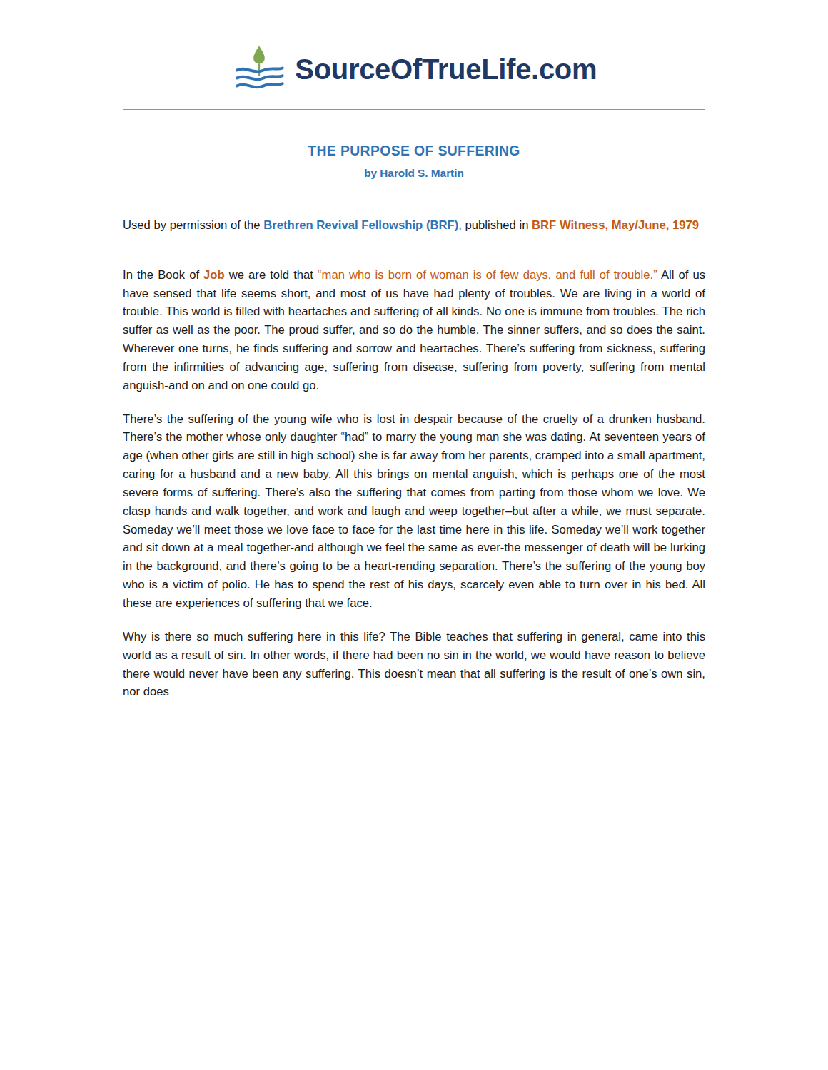SourceOfTrueLife.com
The Purpose of Suffering
by Harold S. Martin
Used by permission of the Brethren Revival Fellowship (BRF), published in BRF Witness, May/June, 1979
In the Book of Job we are told that “man who is born of woman is of few days, and full of trouble.” All of us have sensed that life seems short, and most of us have had plenty of troubles. We are living in a world of trouble. This world is filled with heartaches and suffering of all kinds. No one is immune from troubles. The rich suffer as well as the poor. The proud suffer, and so do the humble. The sinner suffers, and so does the saint. Wherever one turns, he finds suffering and sorrow and heartaches. There’s suffering from sickness, suffering from the infirmities of advancing age, suffering from disease, suffering from poverty, suffering from mental anguish-and on and on one could go.
There’s the suffering of the young wife who is lost in despair because of the cruelty of a drunken husband. There’s the mother whose only daughter “had” to marry the young man she was dating. At seventeen years of age (when other girls are still in high school) she is far away from her parents, cramped into a small apartment, caring for a husband and a new baby. All this brings on mental anguish, which is perhaps one of the most severe forms of suffering. There’s also the suffering that comes from parting from those whom we love. We clasp hands and walk together, and work and laugh and weep together–but after a while, we must separate. Someday we’ll meet those we love face to face for the last time here in this life. Someday we’ll work together and sit down at a meal together-and although we feel the same as ever-the messenger of death will be lurking in the background, and there’s going to be a heart-rending separation. There’s the suffering of the young boy who is a victim of polio. He has to spend the rest of his days, scarcely even able to turn over in his bed. All these are experiences of suffering that we face.
Why is there so much suffering here in this life? The Bible teaches that suffering in general, came into this world as a result of sin. In other words, if there had been no sin in the world, we would have reason to believe there would never have been any suffering. This doesn’t mean that all suffering is the result of one’s own sin, nor does